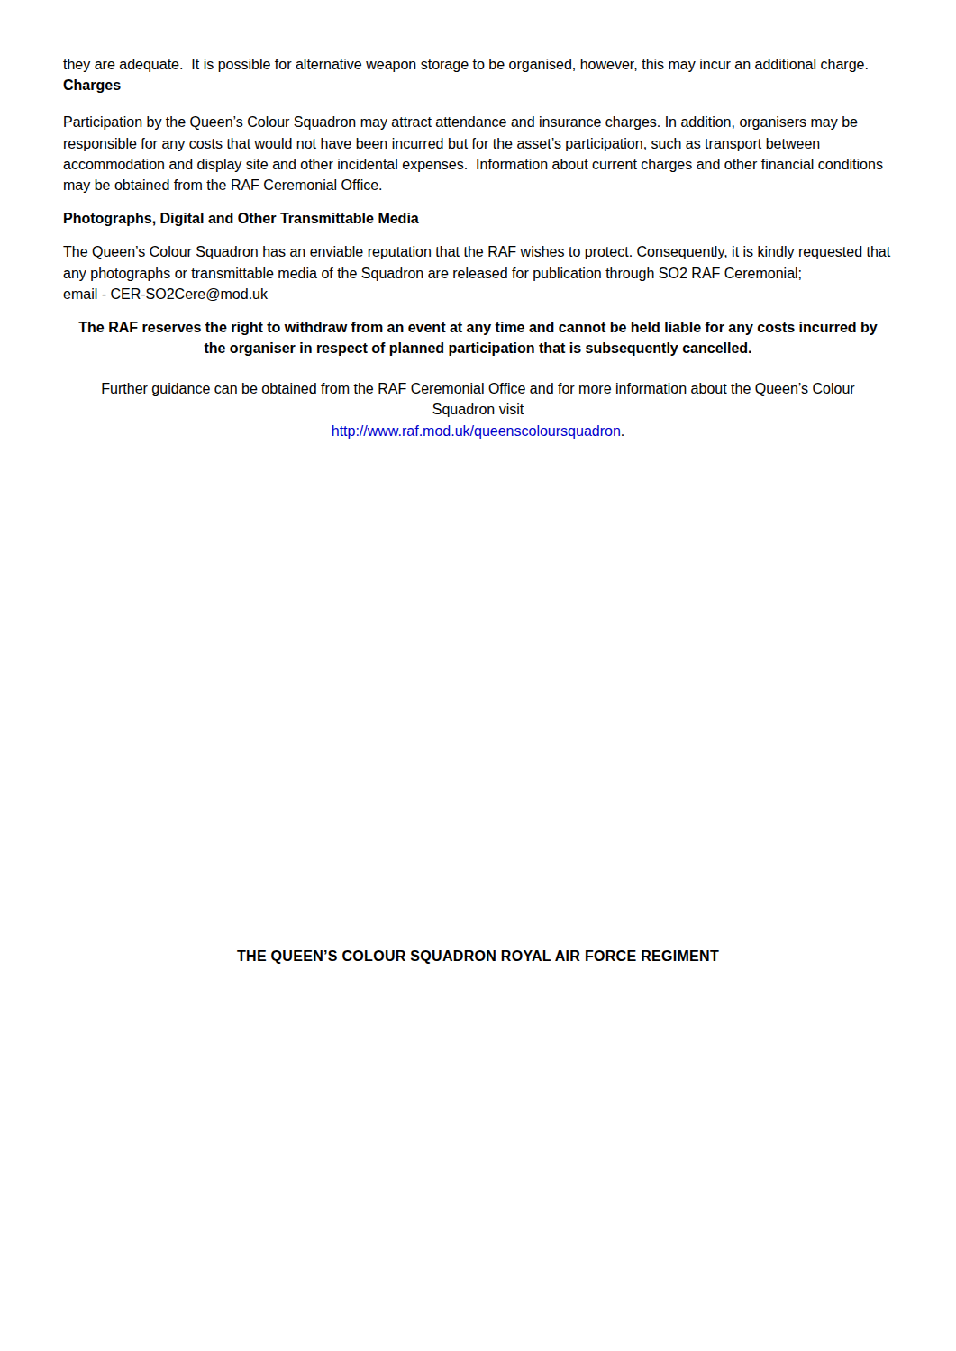they are adequate. It is possible for alternative weapon storage to be organised, however, this may incur an additional charge.
Charges
Participation by the Queen’s Colour Squadron may attract attendance and insurance charges. In addition, organisers may be responsible for any costs that would not have been incurred but for the asset’s participation, such as transport between accommodation and display site and other incidental expenses. Information about current charges and other financial conditions may be obtained from the RAF Ceremonial Office.
Photographs, Digital and Other Transmittable Media
The Queen’s Colour Squadron has an enviable reputation that the RAF wishes to protect. Consequently, it is kindly requested that any photographs or transmittable media of the Squadron are released for publication through SO2 RAF Ceremonial;
email - CER-SO2Cere@mod.uk
The RAF reserves the right to withdraw from an event at any time and cannot be held liable for any costs incurred by the organiser in respect of planned participation that is subsequently cancelled.
Further guidance can be obtained from the RAF Ceremonial Office and for more information about the Queen’s Colour Squadron visit
http://www.raf.mod.uk/queenscoloursquadron.
THE QUEEN’S COLOUR SQUADRON ROYAL AIR FORCE REGIMENT